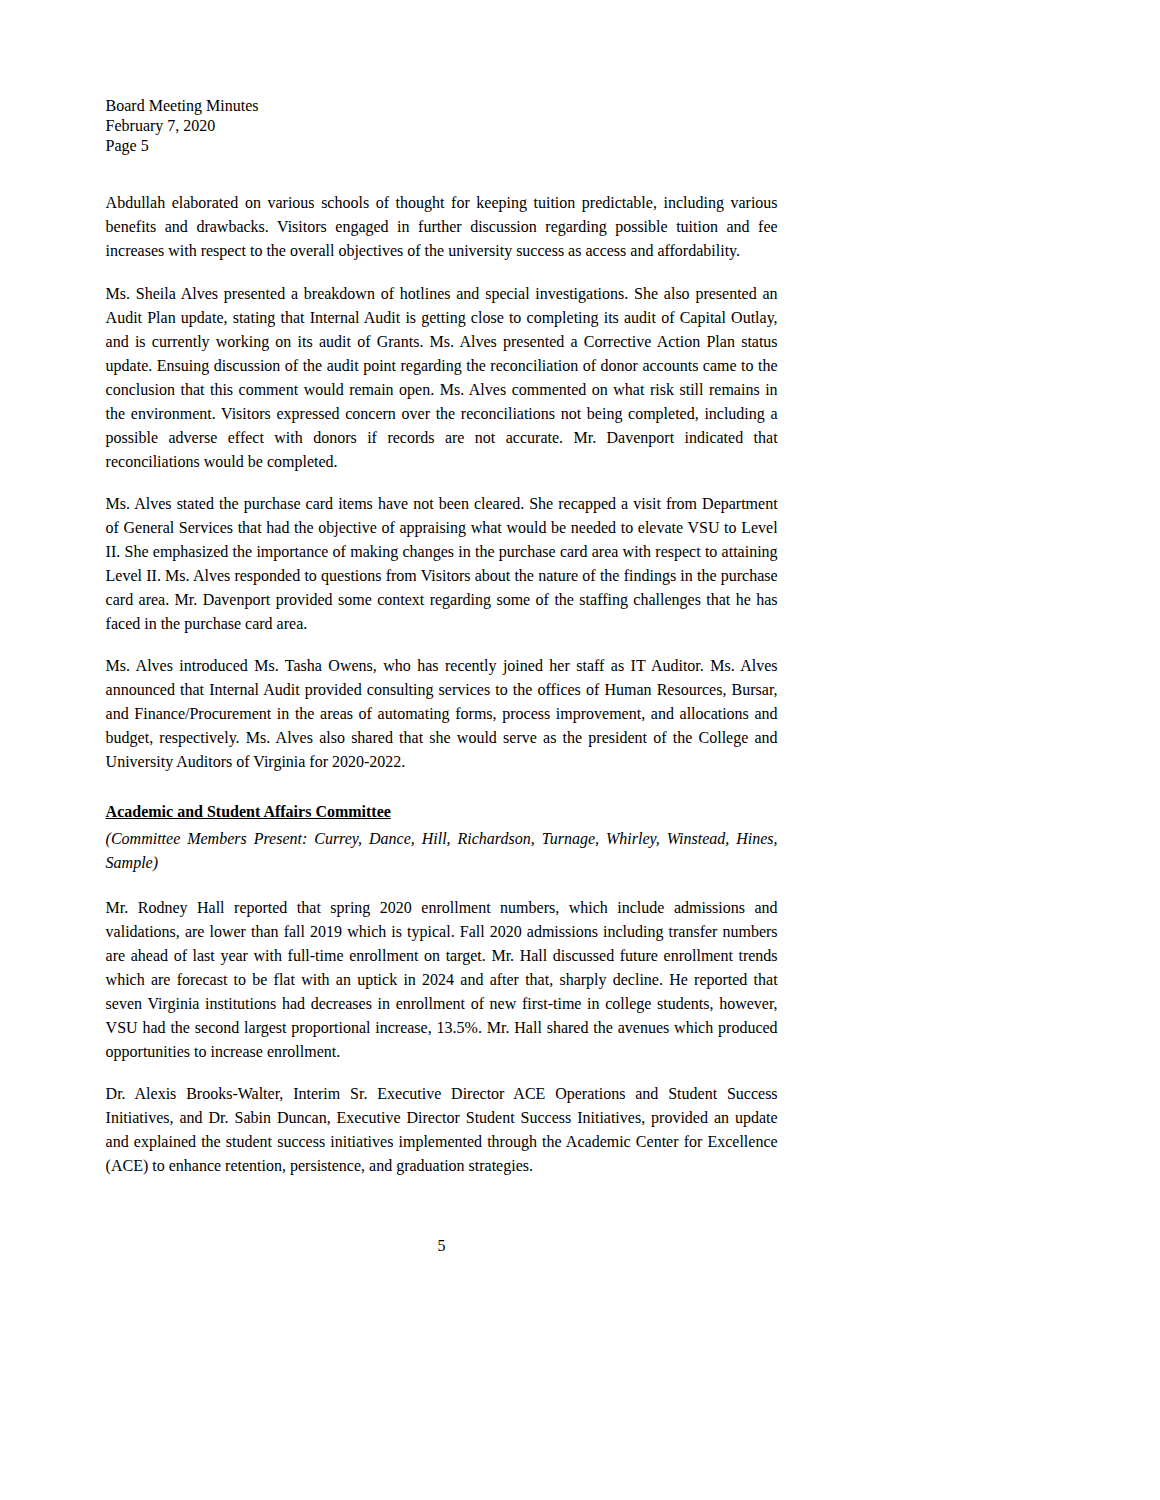Board Meeting Minutes
February 7, 2020
Page 5
Abdullah elaborated on various schools of thought for keeping tuition predictable, including various benefits and drawbacks. Visitors engaged in further discussion regarding possible tuition and fee increases with respect to the overall objectives of the university success as access and affordability.
Ms. Sheila Alves presented a breakdown of hotlines and special investigations. She also presented an Audit Plan update, stating that Internal Audit is getting close to completing its audit of Capital Outlay, and is currently working on its audit of Grants. Ms. Alves presented a Corrective Action Plan status update. Ensuing discussion of the audit point regarding the reconciliation of donor accounts came to the conclusion that this comment would remain open. Ms. Alves commented on what risk still remains in the environment. Visitors expressed concern over the reconciliations not being completed, including a possible adverse effect with donors if records are not accurate. Mr. Davenport indicated that reconciliations would be completed.
Ms. Alves stated the purchase card items have not been cleared. She recapped a visit from Department of General Services that had the objective of appraising what would be needed to elevate VSU to Level II. She emphasized the importance of making changes in the purchase card area with respect to attaining Level II. Ms. Alves responded to questions from Visitors about the nature of the findings in the purchase card area. Mr. Davenport provided some context regarding some of the staffing challenges that he has faced in the purchase card area.
Ms. Alves introduced Ms. Tasha Owens, who has recently joined her staff as IT Auditor. Ms. Alves announced that Internal Audit provided consulting services to the offices of Human Resources, Bursar, and Finance/Procurement in the areas of automating forms, process improvement, and allocations and budget, respectively. Ms. Alves also shared that she would serve as the president of the College and University Auditors of Virginia for 2020-2022.
Academic and Student Affairs Committee
(Committee Members Present: Currey, Dance, Hill, Richardson, Turnage, Whirley, Winstead, Hines, Sample)
Mr. Rodney Hall reported that spring 2020 enrollment numbers, which include admissions and validations, are lower than fall 2019 which is typical. Fall 2020 admissions including transfer numbers are ahead of last year with full-time enrollment on target. Mr. Hall discussed future enrollment trends which are forecast to be flat with an uptick in 2024 and after that, sharply decline. He reported that seven Virginia institutions had decreases in enrollment of new first-time in college students, however, VSU had the second largest proportional increase, 13.5%. Mr. Hall shared the avenues which produced opportunities to increase enrollment.
Dr. Alexis Brooks-Walter, Interim Sr. Executive Director ACE Operations and Student Success Initiatives, and Dr. Sabin Duncan, Executive Director Student Success Initiatives, provided an update and explained the student success initiatives implemented through the Academic Center for Excellence (ACE) to enhance retention, persistence, and graduation strategies.
5